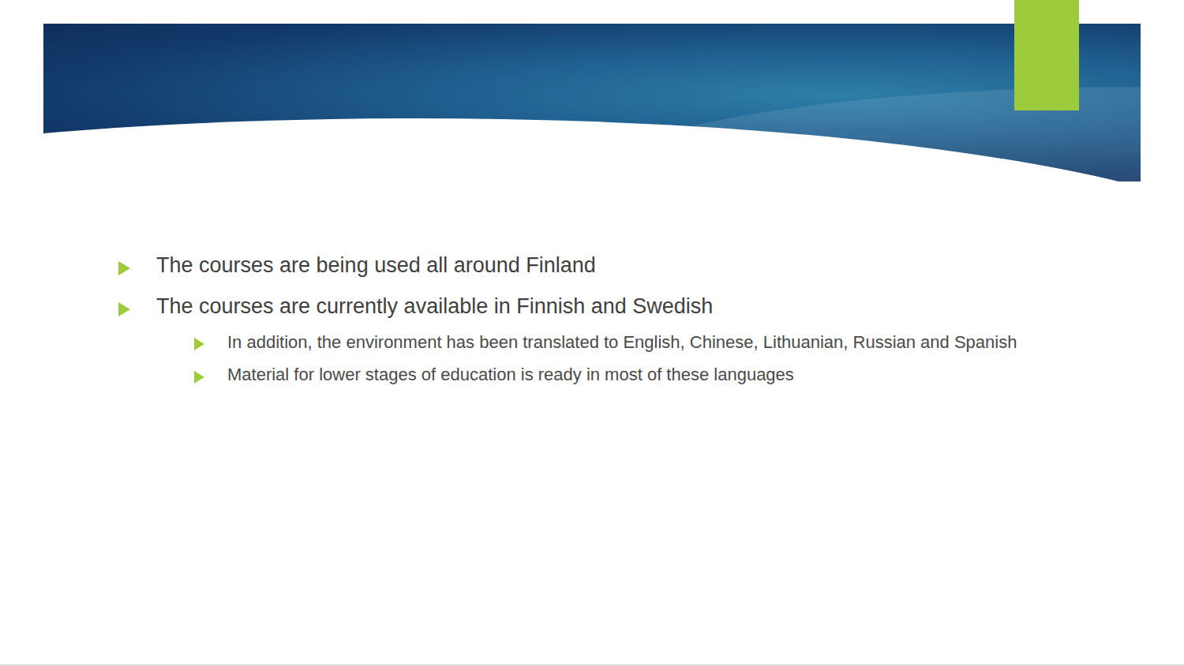Future
The courses are being used all around Finland
The courses are currently available in Finnish and Swedish
In addition, the environment has been translated to English, Chinese, Lithuanian, Russian and Spanish
Material for lower stages of education is ready in most of these languages